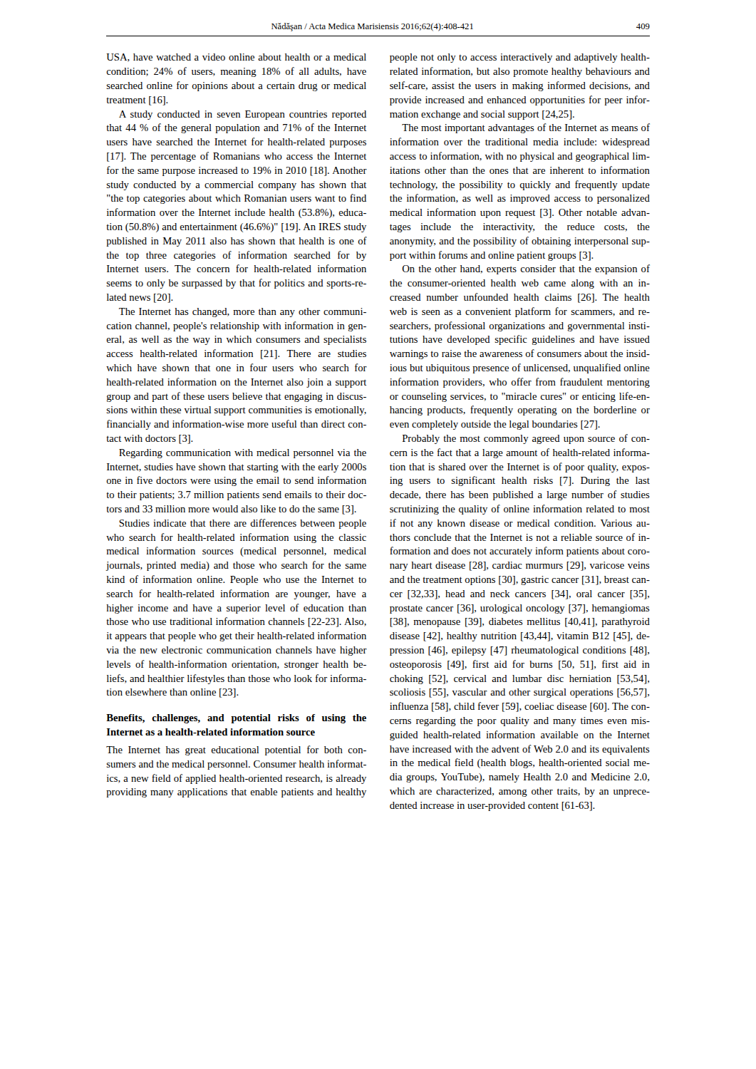Nădăşan / Acta Medica Marisiensis 2016;62(4):408-421 409
USA, have watched a video online about health or a medical condition; 24% of users, meaning 18% of all adults, have searched online for opinions about a certain drug or medical treatment [16].
A study conducted in seven European countries reported that 44 % of the general population and 71% of the Internet users have searched the Internet for health-related purposes [17]. The percentage of Romanians who access the Internet for the same purpose increased to 19% in 2010 [18]. Another study conducted by a commercial company has shown that "the top categories about which Romanian users want to find information over the Internet include health (53.8%), education (50.8%) and entertainment (46.6%)" [19]. An IRES study published in May 2011 also has shown that health is one of the top three categories of information searched for by Internet users. The concern for health-related information seems to only be surpassed by that for politics and sports-related news [20].
The Internet has changed, more than any other communication channel, people's relationship with information in general, as well as the way in which consumers and specialists access health-related information [21]. There are studies which have shown that one in four users who search for health-related information on the Internet also join a support group and part of these users believe that engaging in discussions within these virtual support communities is emotionally, financially and information-wise more useful than direct contact with doctors [3].
Regarding communication with medical personnel via the Internet, studies have shown that starting with the early 2000s one in five doctors were using the email to send information to their patients; 3.7 million patients send emails to their doctors and 33 million more would also like to do the same [3].
Studies indicate that there are differences between people who search for health-related information using the classic medical information sources (medical personnel, medical journals, printed media) and those who search for the same kind of information online. People who use the Internet to search for health-related information are younger, have a higher income and have a superior level of education than those who use traditional information channels [22-23]. Also, it appears that people who get their health-related information via the new electronic communication channels have higher levels of health-information orientation, stronger health beliefs, and healthier lifestyles than those who look for information elsewhere than online [23].
Benefits, challenges, and potential risks of using the Internet as a health-related information source
The Internet has great educational potential for both consumers and the medical personnel. Consumer health informatics, a new field of applied health-oriented research, is already providing many applications that enable patients and healthy people not only to access interactively and adaptively health-related information, but also promote healthy behaviours and self-care, assist the users in making informed decisions, and provide increased and enhanced opportunities for peer information exchange and social support [24,25].
The most important advantages of the Internet as means of information over the traditional media include: widespread access to information, with no physical and geographical limitations other than the ones that are inherent to information technology, the possibility to quickly and frequently update the information, as well as improved access to personalized medical information upon request [3]. Other notable advantages include the interactivity, the reduce costs, the anonymity, and the possibility of obtaining interpersonal support within forums and online patient groups [3].
On the other hand, experts consider that the expansion of the consumer-oriented health web came along with an increased number unfounded health claims [26]. The health web is seen as a convenient platform for scammers, and researchers, professional organizations and governmental institutions have developed specific guidelines and have issued warnings to raise the awareness of consumers about the insidious but ubiquitous presence of unlicensed, unqualified online information providers, who offer from fraudulent mentoring or counseling services, to "miracle cures" or enticing life-enhancing products, frequently operating on the borderline or even completely outside the legal boundaries [27].
Probably the most commonly agreed upon source of concern is the fact that a large amount of health-related information that is shared over the Internet is of poor quality, exposing users to significant health risks [7]. During the last decade, there has been published a large number of studies scrutinizing the quality of online information related to most if not any known disease or medical condition. Various authors conclude that the Internet is not a reliable source of information and does not accurately inform patients about coronary heart disease [28], cardiac murmurs [29], varicose veins and the treatment options [30], gastric cancer [31], breast cancer [32,33], head and neck cancers [34], oral cancer [35], prostate cancer [36], urological oncology [37], hemangiomas [38], menopause [39], diabetes mellitus [40,41], parathyroid disease [42], healthy nutrition [43,44], vitamin B12 [45], depression [46], epilepsy [47] rheumatological conditions [48], osteoporosis [49], first aid for burns [50, 51], first aid in choking [52], cervical and lumbar disc herniation [53,54], scoliosis [55], vascular and other surgical operations [56,57], influenza [58], child fever [59], coeliac disease [60]. The concerns regarding the poor quality and many times even misguided health-related information available on the Internet have increased with the advent of Web 2.0 and its equivalents in the medical field (health blogs, health-oriented social media groups, YouTube), namely Health 2.0 and Medicine 2.0, which are characterized, among other traits, by an unprecedented increase in user-provided content [61-63].